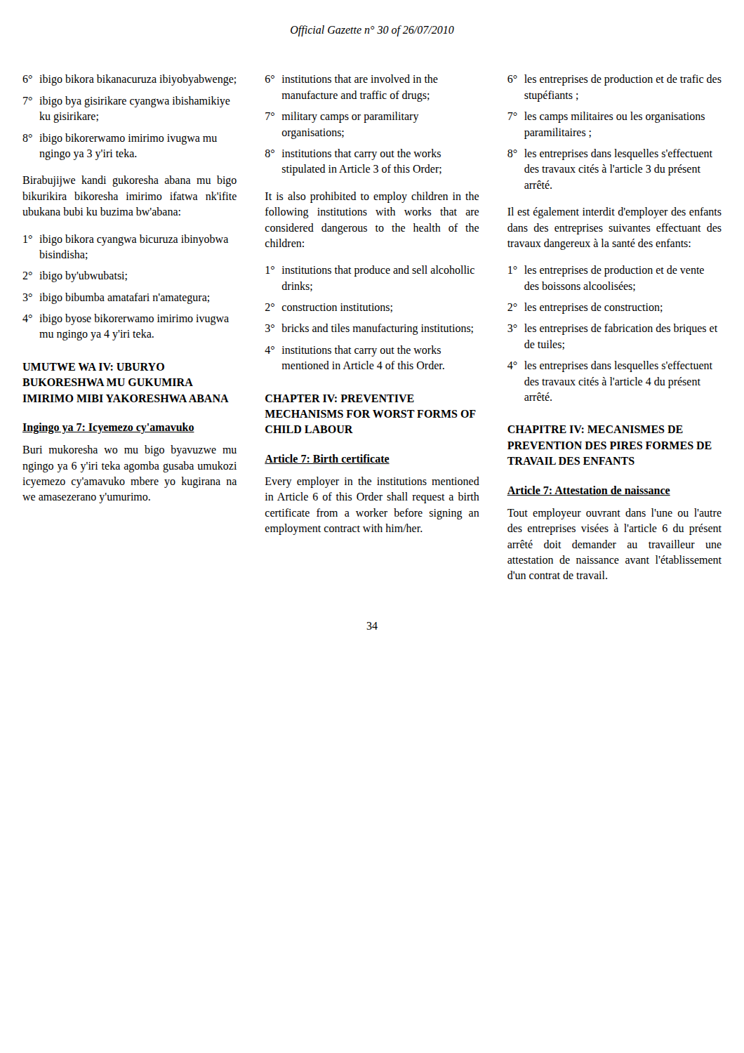Official Gazette n° 30 of 26/07/2010
6° ibigo bikora bikanacuruza ibiyobyabwenge;
7° ibigo bya gisirikare cyangwa ibishamikiye ku gisirikare;
8° ibigo bikorerwamo imirimo ivugwa mu ngingo ya 3 y'iri teka.
Birabujijwe kandi gukoresha abana mu bigo bikurikira bikoresha imirimo ifatwa nk'ifite ubukana bubi ku buzima bw'abana:
1° ibigo bikora cyangwa bicuruza ibinyobwa bisindisha;
2° ibigo by'ubwubatsi;
3° ibigo bibumba amatafari n'amategura;
4° ibigo byose bikorerwamo imirimo ivugwa mu ngingo ya 4 y'iri teka.
UMUTWE WA IV: UBURYO BUKORESHWA MU GUKUMIRA IMIRIMO MIBI YAKORESHWA ABANA
Ingingo ya 7: Icyemezo cy'amavuko
Buri mukoresha wo mu bigo byavuzwe mu ngingo ya 6 y'iri teka agomba gusaba umukozi icyemezo cy'amavuko mbere yo kugirana na we amasezerano y'umurimo.
6° institutions that are involved in the manufacture and traffic of drugs;
7° military camps or paramilitary organisations;
8° institutions that carry out the works stipulated in Article 3 of this Order;
It is also prohibited to employ children in the following institutions with works that are considered dangerous to the health of the children:
1° institutions that produce and sell alcohollic drinks;
2° construction institutions;
3° bricks and tiles manufacturing institutions;
4° institutions that carry out the works mentioned in Article 4 of this Order.
CHAPTER IV: PREVENTIVE MECHANISMS FOR WORST FORMS OF CHILD LABOUR
Article 7: Birth certificate
Every employer in the institutions mentioned in Article 6 of this Order shall request a birth certificate from a worker before signing an employment contract with him/her.
6° les entreprises de production et de trafic des stupéfiants ;
7° les camps militaires ou les organisations paramilitaires ;
8° les entreprises dans lesquelles s'effectuent des travaux cités à l'article 3 du présent arrêté.
Il est également interdit d'employer des enfants dans des entreprises suivantes effectuant des travaux dangereux à la santé des enfants:
1° les entreprises de production et de vente des boissons alcoolisées;
2° les entreprises de construction;
3° les entreprises de fabrication des briques et de tuiles;
4° les entreprises dans lesquelles s'effectuent des travaux cités à l'article 4 du présent arrêté.
CHAPITRE IV: MECANISMES DE PREVENTION DES PIRES FORMES DE TRAVAIL DES ENFANTS
Article 7: Attestation de naissance
Tout employeur ouvrant dans l'une ou l'autre des entreprises visées à l'article 6 du présent arrêté doit demander au travailleur une attestation de naissance avant l'établissement d'un contrat de travail.
34